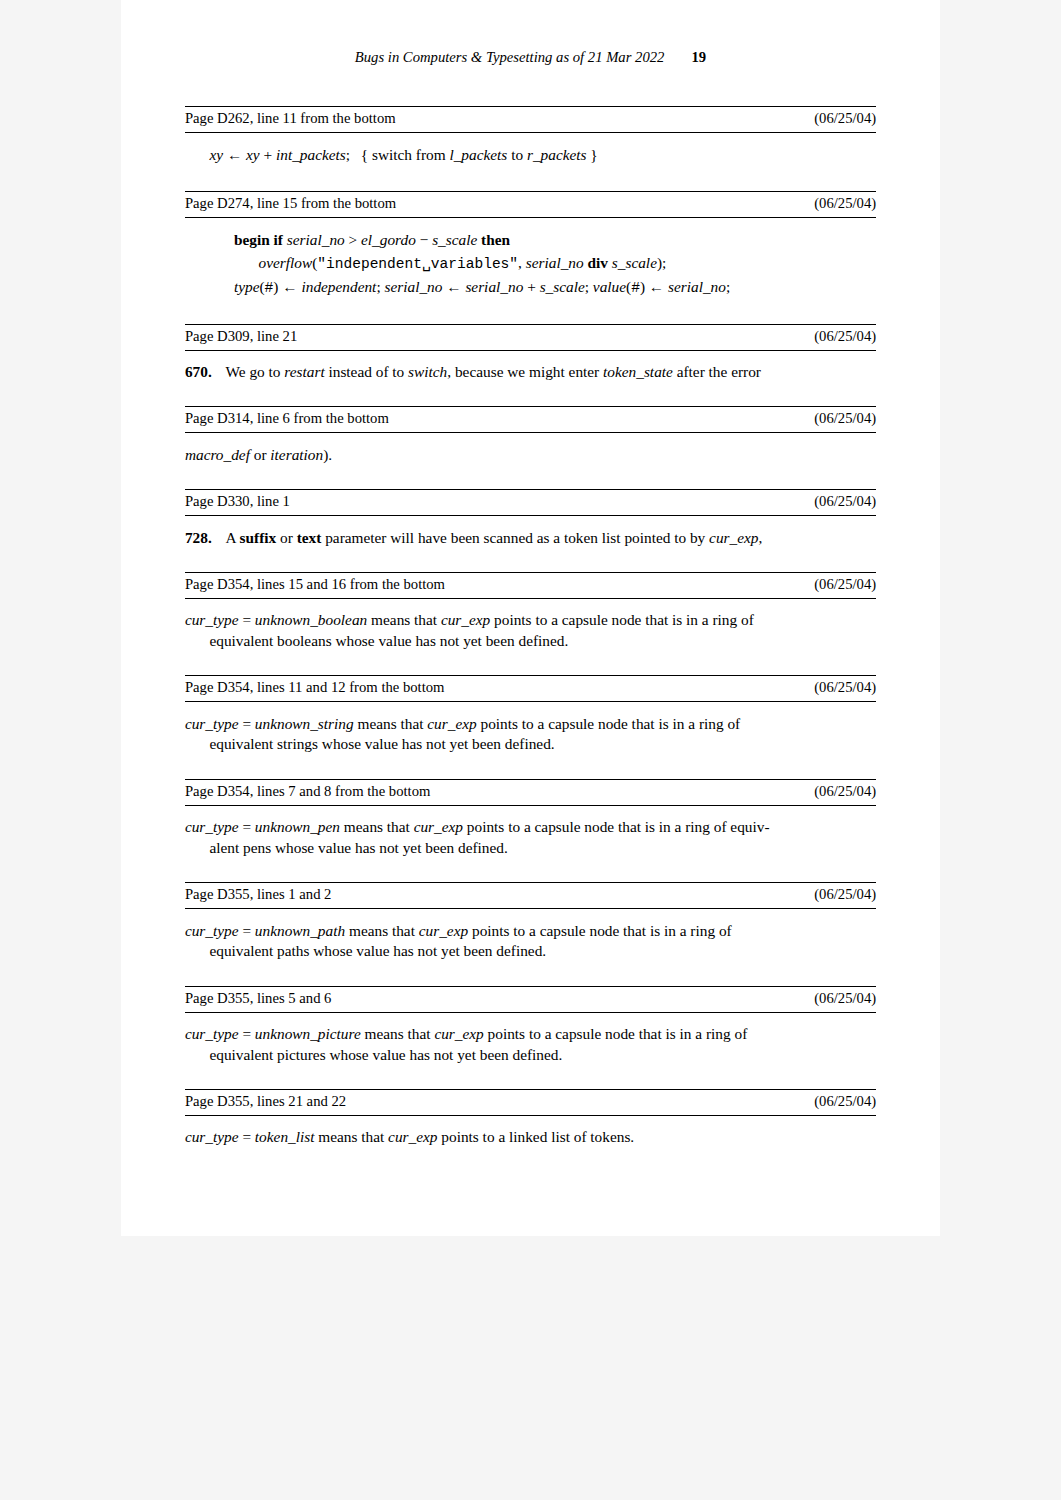Bugs in Computers & Typesetting as of 21 Mar 2022 19
Page D262, line 11 from the bottom(06/25/04)
xy ← xy + int_packets; { switch from l_packets to r_packets }
Page D274, line 15 from the bottom(06/25/04)
begin if serial_no > el_gordo − s_scale then
overflow("independent␣variables", serial_no div s_scale);
type(#) ← independent; serial_no ← serial_no + s_scale; value(#) ← serial_no;
Page D309, line 21(06/25/04)
670. We go to restart instead of to switch, because we might enter token_state after the error
Page D314, line 6 from the bottom(06/25/04)
macro_def or iteration).
Page D330, line 1(06/25/04)
728. A suffix or text parameter will have been scanned as a token list pointed to by cur_exp,
Page D354, lines 15 and 16 from the bottom(06/25/04)
cur_type = unknown_boolean means that cur_exp points to a capsule node that is in a ring of
equivalent booleans whose value has not yet been defined.
Page D354, lines 11 and 12 from the bottom(06/25/04)
cur_type = unknown_string means that cur_exp points to a capsule node that is in a ring of
equivalent strings whose value has not yet been defined.
Page D354, lines 7 and 8 from the bottom(06/25/04)
cur_type = unknown_pen means that cur_exp points to a capsule node that is in a ring of equiv-
alent pens whose value has not yet been defined.
Page D355, lines 1 and 2(06/25/04)
cur_type = unknown_path means that cur_exp points to a capsule node that is in a ring of
equivalent paths whose value has not yet been defined.
Page D355, lines 5 and 6(06/25/04)
cur_type = unknown_picture means that cur_exp points to a capsule node that is in a ring of
equivalent pictures whose value has not yet been defined.
Page D355, lines 21 and 22(06/25/04)
cur_type = token_list means that cur_exp points to a linked list of tokens.